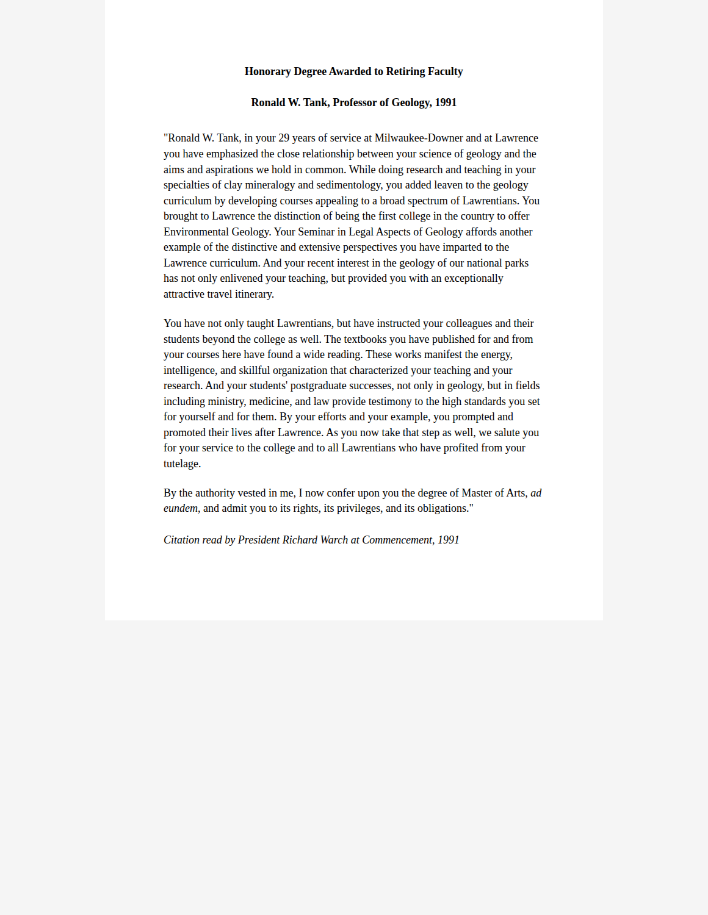Honorary Degree Awarded to Retiring Faculty
Ronald W. Tank, Professor of Geology, 1991
"Ronald W. Tank, in your 29 years of service at Milwaukee-Downer and at Lawrence you have emphasized the close relationship between your science of geology and the aims and aspirations we hold in common. While doing research and teaching in your specialties of clay mineralogy and sedimentology, you added leaven to the geology curriculum by developing courses appealing to a broad spectrum of Lawrentians. You brought to Lawrence the distinction of being the first college in the country to offer Environmental Geology. Your Seminar in Legal Aspects of Geology affords another example of the distinctive and extensive perspectives you have imparted to the Lawrence curriculum. And your recent interest in the geology of our national parks has not only enlivened your teaching, but provided you with an exceptionally attractive travel itinerary.
You have not only taught Lawrentians, but have instructed your colleagues and their students beyond the college as well. The textbooks you have published for and from your courses here have found a wide reading. These works manifest the energy, intelligence, and skillful organization that characterized your teaching and your research. And your students' postgraduate successes, not only in geology, but in fields including ministry, medicine, and law provide testimony to the high standards you set for yourself and for them. By your efforts and your example, you prompted and promoted their lives after Lawrence. As you now take that step as well, we salute you for your service to the college and to all Lawrentians who have profited from your tutelage.
By the authority vested in me, I now confer upon you the degree of Master of Arts, ad eundem, and admit you to its rights, its privileges, and its obligations."
Citation read by President Richard Warch at Commencement, 1991